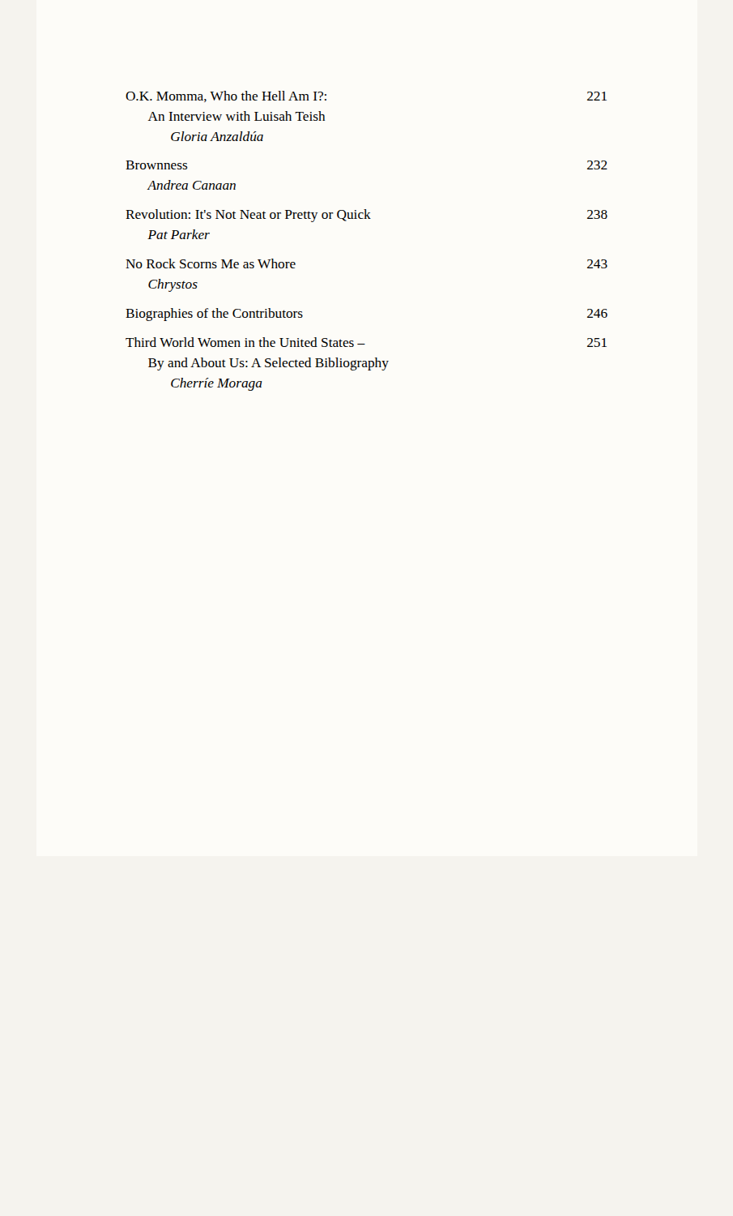| O.K. Momma, Who the Hell Am I?: An Interview with Luisah Teish Gloria Anzaldúa | 221 |
| Brownness Andrea Canaan | 232 |
| Revolution: It's Not Neat or Pretty or Quick Pat Parker | 238 |
| No Rock Scorns Me as Whore Chrystos | 243 |
| Biographies of the Contributors | 246 |
| Third World Women in the United States – By and About Us: A Selected Bibliography Cherríe Moraga | 251 |